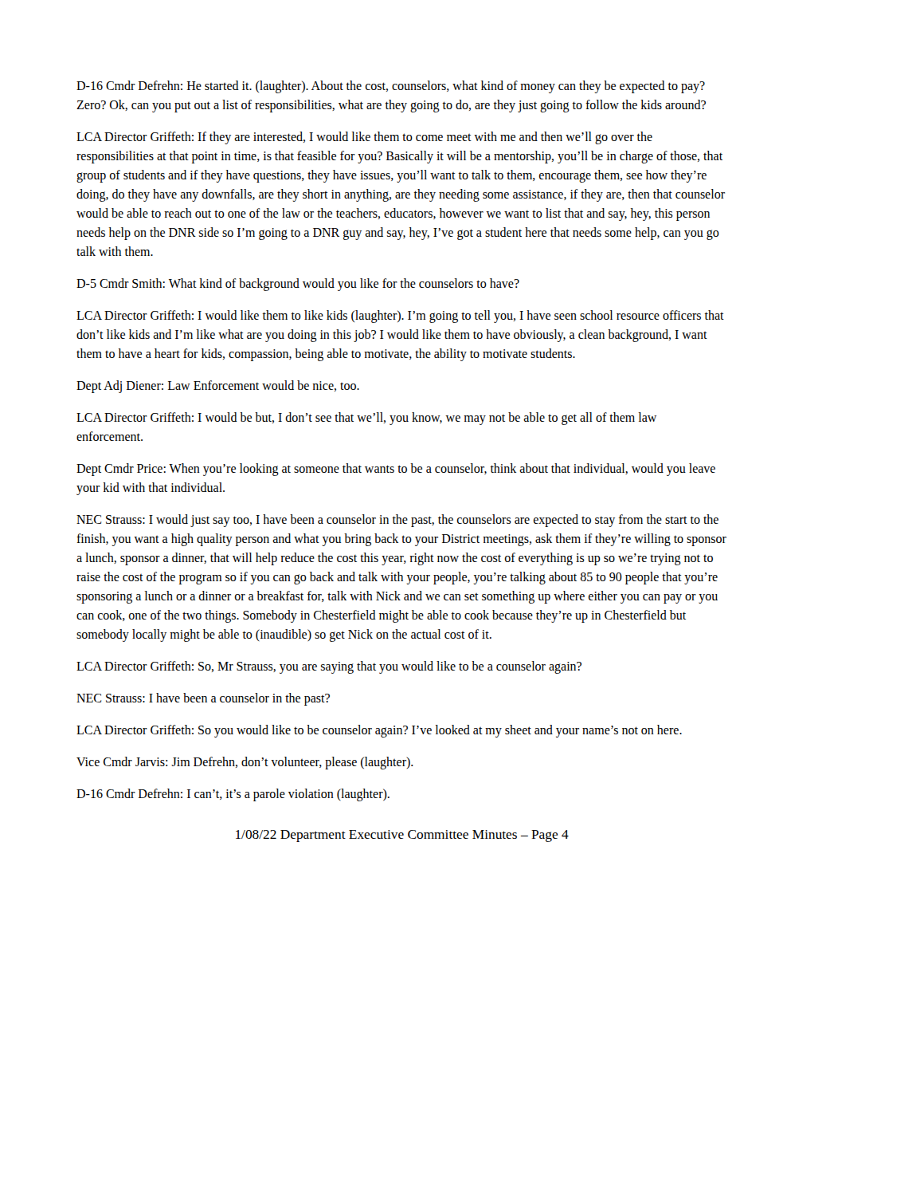D-16 Cmdr Defrehn: He started it. (laughter). About the cost, counselors, what kind of money can they be expected to pay? Zero? Ok, can you put out a list of responsibilities, what are they going to do, are they just going to follow the kids around?
LCA Director Griffeth: If they are interested, I would like them to come meet with me and then we’ll go over the responsibilities at that point in time, is that feasible for you? Basically it will be a mentorship, you’ll be in charge of those, that group of students and if they have questions, they have issues, you’ll want to talk to them, encourage them, see how they’re doing, do they have any downfalls, are they short in anything, are they needing some assistance, if they are, then that counselor would be able to reach out to one of the law or the teachers, educators, however we want to list that and say, hey, this person needs help on the DNR side so I’m going to a DNR guy and say, hey, I’ve got a student here that needs some help, can you go talk with them.
D-5 Cmdr Smith: What kind of background would you like for the counselors to have?
LCA Director Griffeth: I would like them to like kids (laughter). I’m going to tell you, I have seen school resource officers that don’t like kids and I’m like what are you doing in this job? I would like them to have obviously, a clean background, I want them to have a heart for kids, compassion, being able to motivate, the ability to motivate students.
Dept Adj Diener: Law Enforcement would be nice, too.
LCA Director Griffeth: I would be but, I don’t see that we’ll, you know, we may not be able to get all of them law enforcement.
Dept Cmdr Price: When you’re looking at someone that wants to be a counselor, think about that individual, would you leave your kid with that individual.
NEC Strauss: I would just say too, I have been a counselor in the past, the counselors are expected to stay from the start to the finish, you want a high quality person and what you bring back to your District meetings, ask them if they’re willing to sponsor a lunch, sponsor a dinner, that will help reduce the cost this year, right now the cost of everything is up so we’re trying not to raise the cost of the program so if you can go back and talk with your people, you’re talking about 85 to 90 people that you’re sponsoring a lunch or a dinner or a breakfast for, talk with Nick and we can set something up where either you can pay or you can cook, one of the two things. Somebody in Chesterfield might be able to cook because they’re up in Chesterfield but somebody locally might be able to (inaudible) so get Nick on the actual cost of it.
LCA Director Griffeth: So, Mr Strauss, you are saying that you would like to be a counselor again?
NEC Strauss: I have been a counselor in the past?
LCA Director Griffeth: So you would like to be counselor again? I’ve looked at my sheet and your name’s not on here.
Vice Cmdr Jarvis: Jim Defrehn, don’t volunteer, please (laughter).
D-16 Cmdr Defrehn: I can’t, it’s a parole violation (laughter).
1/08/22 Department Executive Committee Minutes – Page 4